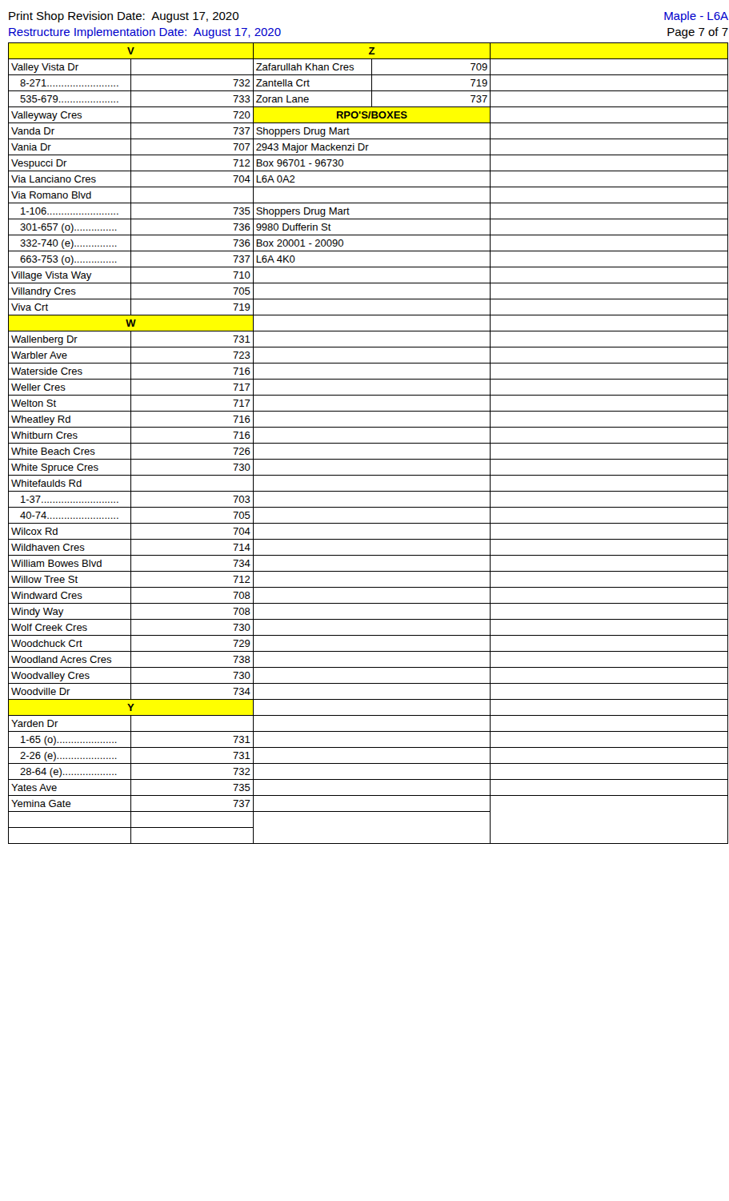Print Shop Revision Date: August 17, 2020
Restructure Implementation Date: August 17, 2020
Maple - L6A
Page 7 of 7
| / V / / Valley Vista Dr / / / 8-271 ......................... / 732 / / 535-679 ..................... / 733 / / Valleyway Cres / 720 / / Vanda Dr / 737 / / Vania Dr / 707 / / Vespucci Dr / 712 / / Via Lanciano Cres / 704 / / Via Romano Blvd / / / 1-106 ......................... / 735 / / 301-657 (o) ............... / 736 / / 332-740 (e) ............... / 736 / / 663-753 (o) ............... / 737 / / Village Vista Way / 710 / / Villandry Cres / 705 / / Viva Crt / 719 / / W / / Wallenberg Dr / 731 / / Warbler Ave / 723 / / Waterside Cres / 716 / / Weller Cres / 717 / / Welton St / 717 / / Wheatley Rd / 716 / / Whitburn Cres / 716 / / White Beach Cres / 726 / / White Spruce Cres / 730 / / Whitefaulds Rd / / / 1-37 ........................... / 703 / / 40-74 ......................... / 705 / / Wilcox Rd / 704 / / Wildhaven Cres / 714 / / William Bowes Blvd / 734 / / Willow Tree St / 712 / / Windward Cres / 708 / / Windy Way / 708 / / Wolf Creek Cres / 730 / / Woodchuck Crt / 729 / / Woodland Acres Cres / 738 / / Woodvalley Cres / 730 / / Woodville Dr / 734 / / Y / / Yarden Dr / / / 1-65 (o) ..................... / 731 / / 2-26 (e) ..................... / 731 / / 28-64 (e) ................... / 732 / / Yates Ave / 735 / / Yemina Gate / 737 / | / Z / / Zafarullah Khan Cres / 709 / / Zantella Crt / 719 / / Zoran Lane / 737 / / RPO'S/BOXES / / Shoppers Drug Mart / / 2943 Major Mackenzi Dr / / Box 96701 - 96730 / / L6A 0A2 / / Shoppers Drug Mart / / 9980 Dufferin St / / Box 20001 - 20090 / / L6A 4K0 / | |